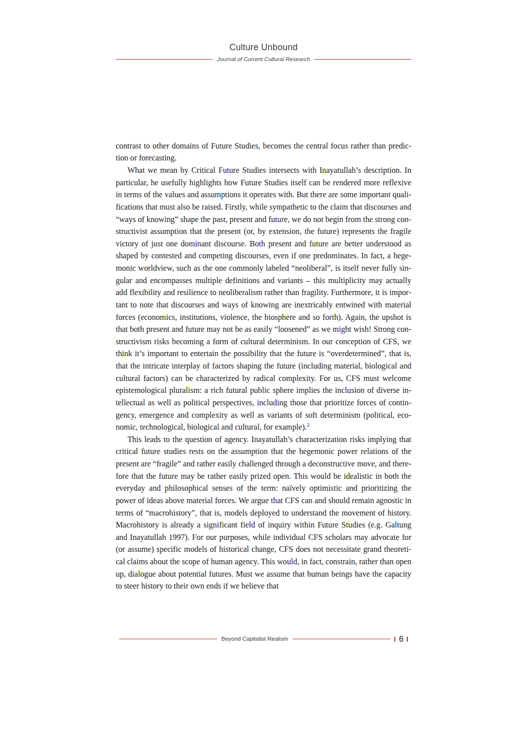Culture Unbound
Journal of Current Cultural Research
contrast to other domains of Future Studies, becomes the central focus rather than prediction or forecasting.
What we mean by Critical Future Studies intersects with Inayatullah’s description. In particular, he usefully highlights how Future Studies itself can be rendered more reflexive in terms of the values and assumptions it operates with. But there are some important qualifications that must also be raised. Firstly, while sympathetic to the claim that discourses and “ways of knowing” shape the past, present and future, we do not begin from the strong constructivist assumption that the present (or, by extension, the future) represents the fragile victory of just one dominant discourse. Both present and future are better understood as shaped by contested and competing discourses, even if one predominates. In fact, a hegemonic worldview, such as the one commonly labeled “neoliberal”, is itself never fully singular and encompasses multiple definitions and variants – this multiplicity may actually add flexibility and resilience to neoliberalism rather than fragility. Furthermore, it is important to note that discourses and ways of knowing are inextricably entwined with material forces (economics, institutions, violence, the biosphere and so forth). Again, the upshot is that both present and future may not be as easily “loosened” as we might wish! Strong constructivism risks becoming a form of cultural determinism. In our conception of CFS, we think it’s important to entertain the possibility that the future is “overdetermined”, that is, that the intricate interplay of factors shaping the future (including material, biological and cultural factors) can be characterized by radical complexity. For us, CFS must welcome epistemological pluralism: a rich futural public sphere implies the inclusion of diverse intellectual as well as political perspectives, including those that prioritize forces of contingency, emergence and complexity as well as variants of soft determinism (political, economic, technological, biological and cultural, for example).2
This leads to the question of agency. Inayatullah’s characterization risks implying that critical future studies rests on the assumption that the hegemonic power relations of the present are “fragile” and rather easily challenged through a deconstructive move, and therefore that the future may be rather easily prized open. This would be idealistic in both the everyday and philosophical senses of the term: naïvely optimistic and prioritizing the power of ideas above material forces. We argue that CFS can and should remain agnostic in terms of “macrohistory”, that is, models deployed to understand the movement of history. Macrohistory is already a significant field of inquiry within Future Studies (e.g. Galtung and Inayatullah 1997). For our purposes, while individual CFS scholars may advocate for (or assume) specific models of historical change, CFS does not necessitate grand theoretical claims about the scope of human agency. This would, in fact, constrain, rather than open up, dialogue about potential futures. Must we assume that human beings have the capacity to steer history to their own ends if we believe that
Beyond Capitalist Realism 6